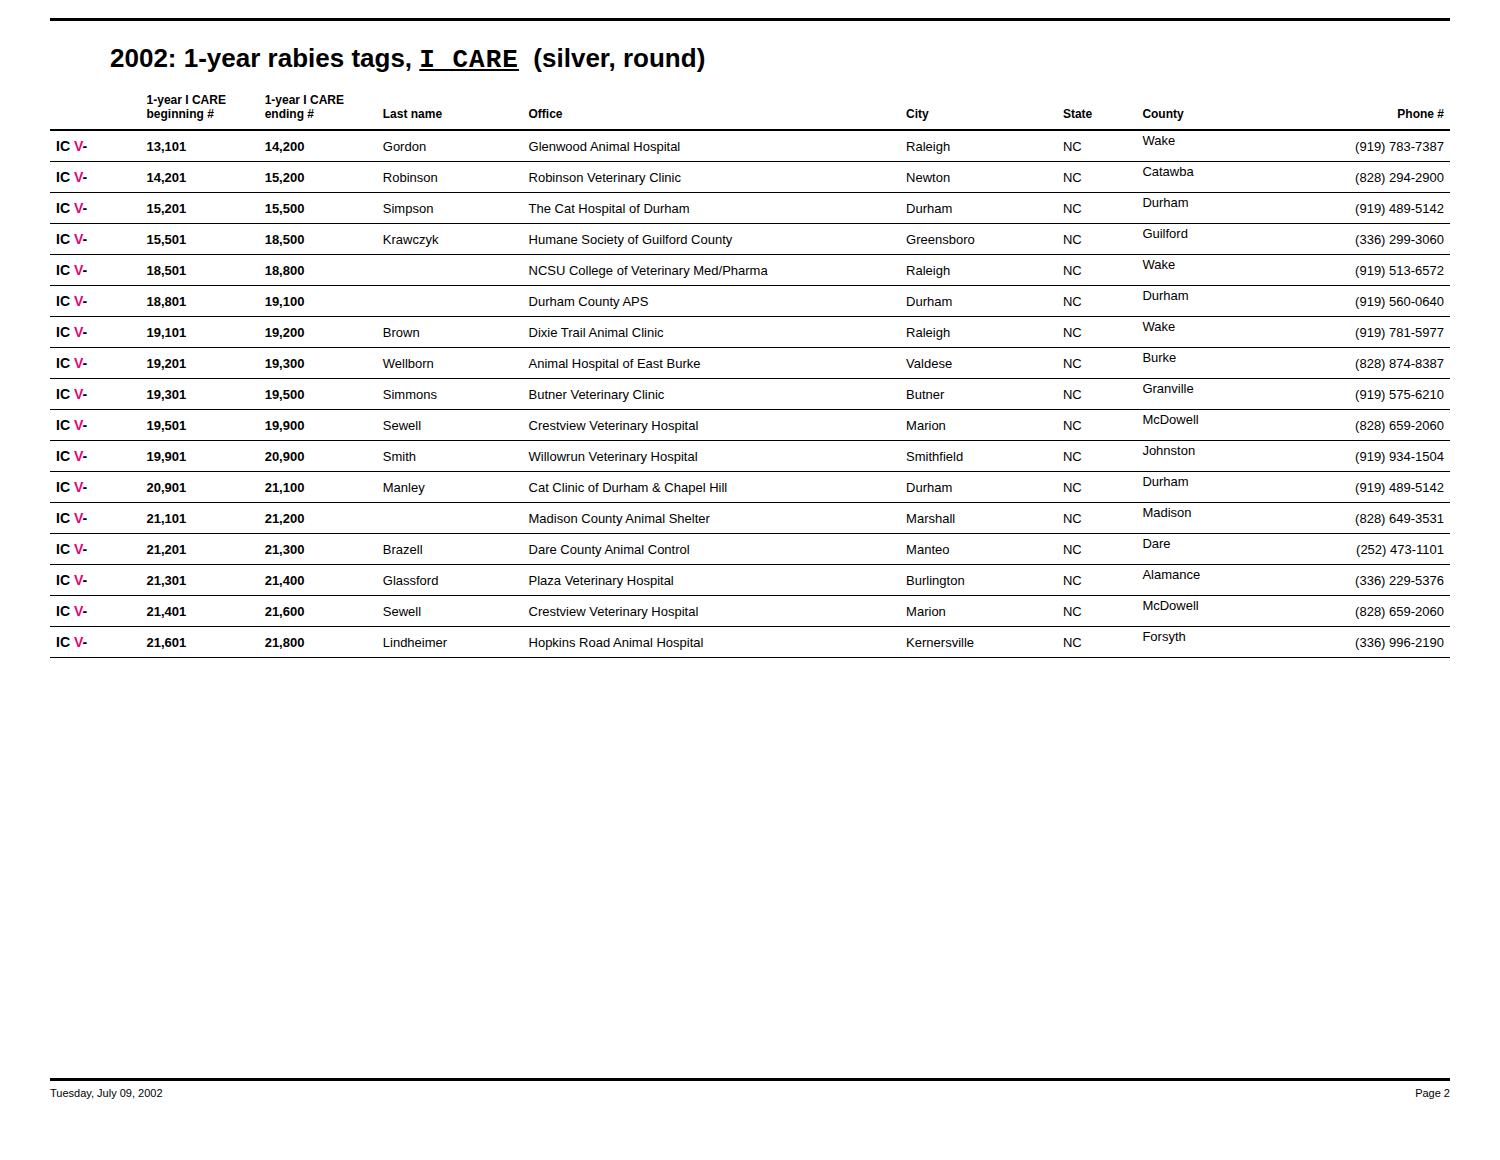2002: 1-year rabies tags, I CARE (silver, round)
| | 1-year I CARE beginning # | 1-year I CARE ending # | Last name | Office | City | State | County | Phone # |
| --- | --- | --- | --- | --- | --- | --- | --- | --- |
| IC V - | 13,101 | 14,200 | Gordon | Glenwood Animal Hospital | Raleigh | NC | Wake | (919) 783-7387 |
| IC V - | 14,201 | 15,200 | Robinson | Robinson Veterinary Clinic | Newton | NC | Catawba | (828) 294-2900 |
| IC V - | 15,201 | 15,500 | Simpson | The Cat Hospital of Durham | Durham | NC | Durham | (919) 489-5142 |
| IC V - | 15,501 | 18,500 | Krawczyk | Humane Society of Guilford County | Greensboro | NC | Guilford | (336) 299-3060 |
| IC V - | 18,501 | 18,800 | | NCSU College of Veterinary Med/Pharma | Raleigh | NC | Wake | (919) 513-6572 |
| IC V - | 18,801 | 19,100 | | Durham County APS | Durham | NC | Durham | (919) 560-0640 |
| IC V - | 19,101 | 19,200 | Brown | Dixie Trail Animal Clinic | Raleigh | NC | Wake | (919) 781-5977 |
| IC V - | 19,201 | 19,300 | Wellborn | Animal Hospital of East Burke | Valdese | NC | Burke | (828) 874-8387 |
| IC V - | 19,301 | 19,500 | Simmons | Butner Veterinary Clinic | Butner | NC | Granville | (919) 575-6210 |
| IC V - | 19,501 | 19,900 | Sewell | Crestview Veterinary Hospital | Marion | NC | McDowell | (828) 659-2060 |
| IC V - | 19,901 | 20,900 | Smith | Willowrun Veterinary Hospital | Smithfield | NC | Johnston | (919) 934-1504 |
| IC V - | 20,901 | 21,100 | Manley | Cat Clinic of Durham & Chapel Hill | Durham | NC | Durham | (919) 489-5142 |
| IC V - | 21,101 | 21,200 | | Madison County Animal Shelter | Marshall | NC | Madison | (828) 649-3531 |
| IC V - | 21,201 | 21,300 | Brazell | Dare County Animal Control | Manteo | NC | Dare | (252) 473-1101 |
| IC V - | 21,301 | 21,400 | Glassford | Plaza Veterinary Hospital | Burlington | NC | Alamance | (336) 229-5376 |
| IC V - | 21,401 | 21,600 | Sewell | Crestview Veterinary Hospital | Marion | NC | McDowell | (828) 659-2060 |
| IC V - | 21,601 | 21,800 | Lindheimer | Hopkins Road Animal Hospital | Kernersville | NC | Forsyth | (336) 996-2190 |
Tuesday, July 09, 2002 Page 2